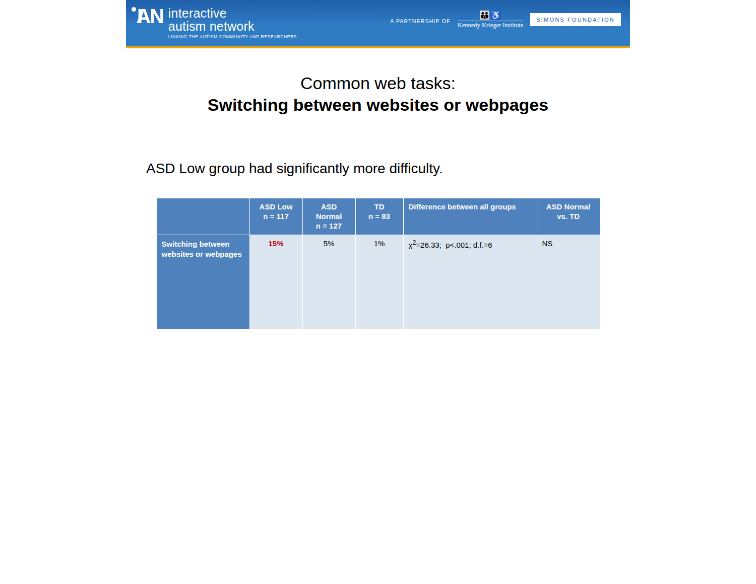I AN
interactive autism network LINKING THE AUTISM COMMUNITY AND RESEARCHERS
A PARTNERSHIP OF
👪♿
Kennedy Krieger Institute
SIMONS FOUNDATION
Common web tasks: Switching between websites or webpages
ASD Low group had significantly more difficulty.
| | ASD Low n = 117 | ASD Normal n = 127 | TD n = 83 | Difference between all groups | ASD Normal vs. TD |
| --- | --- | --- | --- | --- | --- |
| Switching between websites or webpages | 15% | 5% | 1% | χ 2 =26.33; p<.001; d.f.=6 | NS |